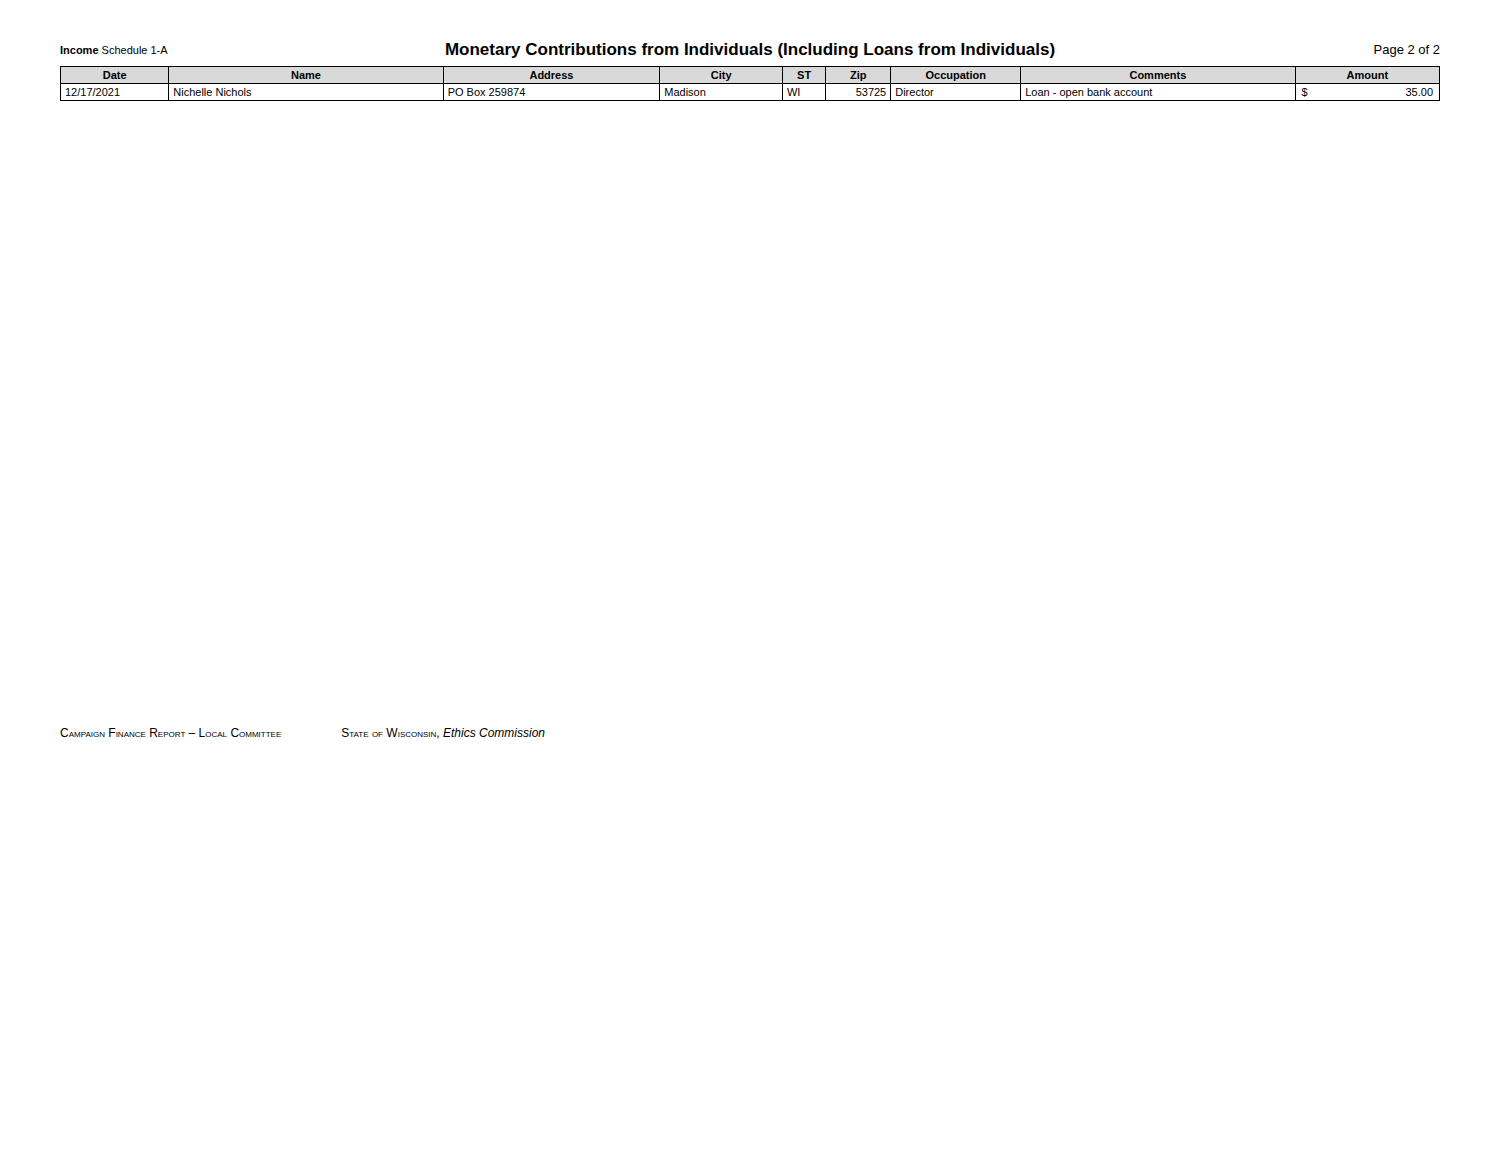Income Schedule 1-A
Monetary Contributions from Individuals (Including Loans from Individuals)
Page 2 of 2
| Date | Name | Address | City | ST | Zip | Occupation | Comments | Amount |
| --- | --- | --- | --- | --- | --- | --- | --- | --- |
| 12/17/2021 | Nichelle Nichols | PO Box 259874 | Madison | WI | 53725 | Director | Loan - open bank account | $ 35.00 |
Campaign Finance Report – Local Committee
State of Wisconsin, Ethics Commission